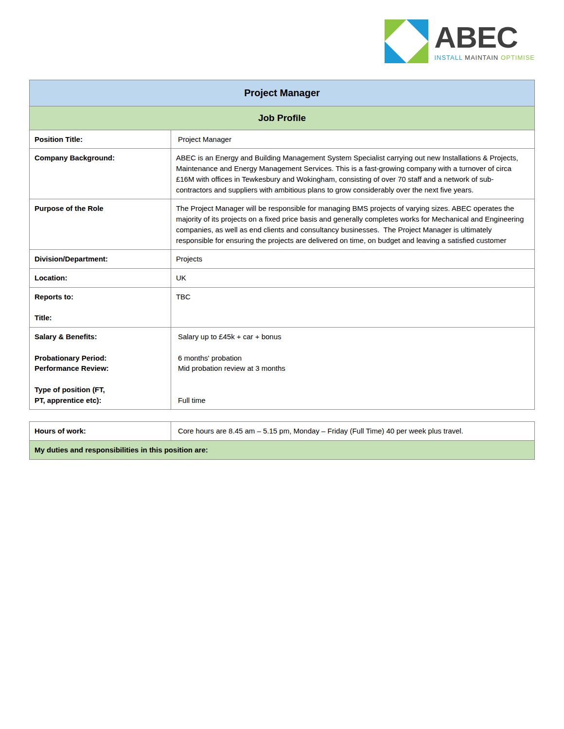ABEC
INSTALL MAINTAIN OPTIMISE
| Project Manager |
| Job Profile |
| Position Title: | Project Manager |
| Company Background: | ABEC is an Energy and Building Management System Specialist carrying out new Installations & Projects, Maintenance and Energy Management Services. This is a fast-growing company with a turnover of circa £16M with offices in Tewkesbury and Wokingham, consisting of over 70 staff and a network of sub-contractors and suppliers with ambitious plans to grow considerably over the next five years. |
| Purpose of the Role | The Project Manager will be responsible for managing BMS projects of varying sizes. ABEC operates the majority of its projects on a fixed price basis and generally completes works for Mechanical and Engineering companies, as well as end clients and consultancy businesses. The Project Manager is ultimately responsible for ensuring the projects are delivered on time, on budget and leaving a satisfied customer |
| Division/Department: | Projects |
| Location: | UK |
| Reports to: Title: | TBC |
| Salary & Benefits: Probationary Period: Performance Review: Type of position (FT, PT, apprentice etc): | Salary up to £45k + car + bonus 6 months' probation Mid probation review at 3 months Full time |
| Hours of work: | Core hours are 8.45 am – 5.15 pm, Monday – Friday (Full Time) 40 per week plus travel. |
| My duties and responsibilities in this position are: |